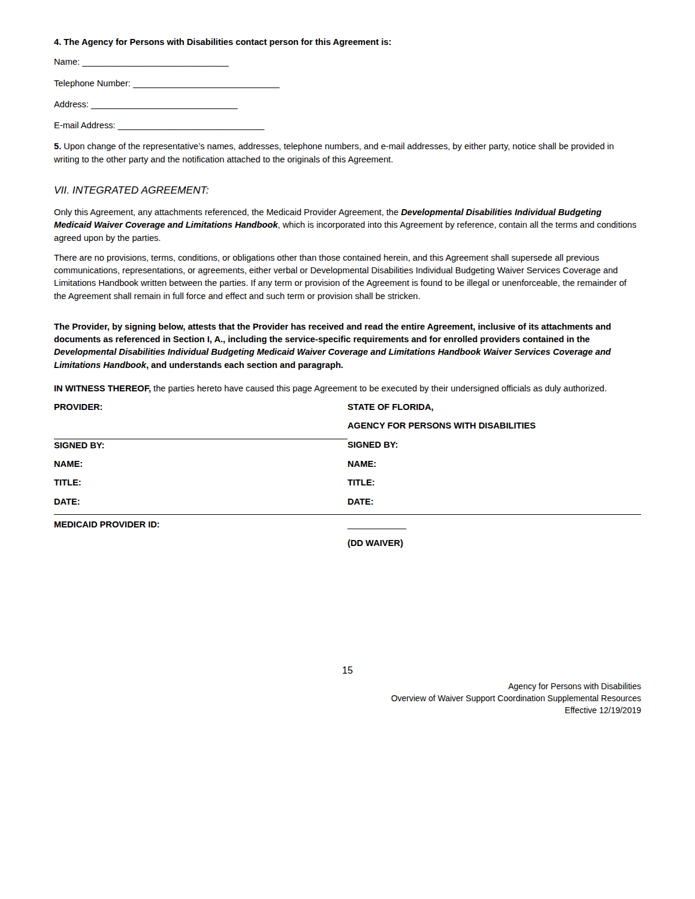4. The Agency for Persons with Disabilities contact person for this Agreement is:
Name: ______________________________
Telephone Number: ______________________________
Address: ______________________________
E-mail Address: ______________________________
5. Upon change of the representative’s names, addresses, telephone numbers, and e-mail addresses, by either party, notice shall be provided in writing to the other party and the notification attached to the originals of this Agreement.
VII. INTEGRATED AGREEMENT:
Only this Agreement, any attachments referenced, the Medicaid Provider Agreement, the Developmental Disabilities Individual Budgeting Medicaid Waiver Coverage and Limitations Handbook, which is incorporated into this Agreement by reference, contain all the terms and conditions agreed upon by the parties.
There are no provisions, terms, conditions, or obligations other than those contained herein, and this Agreement shall supersede all previous communications, representations, or agreements, either verbal or Developmental Disabilities Individual Budgeting Waiver Services Coverage and Limitations Handbook written between the parties. If any term or provision of the Agreement is found to be illegal or unenforceable, the remainder of the Agreement shall remain in full force and effect and such term or provision shall be stricken.
The Provider, by signing below, attests that the Provider has received and read the entire Agreement, inclusive of its attachments and documents as referenced in Section I, A., including the service-specific requirements and for enrolled providers contained in the Developmental Disabilities Individual Budgeting Medicaid Waiver Coverage and Limitations Handbook Waiver Services Coverage and Limitations Handbook, and understands each section and paragraph.
IN WITNESS THEREOF, the parties hereto have caused this page Agreement to be executed by their undersigned officials as duly authorized.
| PROVIDER: | STATE OF FLORIDA, |
| | AGENCY FOR PERSONS WITH DISABILITIES |
| SIGNED BY: | SIGNED BY: |
| NAME: | NAME: |
| TITLE: | TITLE: |
| DATE: | DATE: |
| MEDICAID PROVIDER ID: | ____________ |
| | (DD WAIVER) |
15
Agency for Persons with Disabilities
Overview of Waiver Support Coordination Supplemental Resources
Effective 12/19/2019